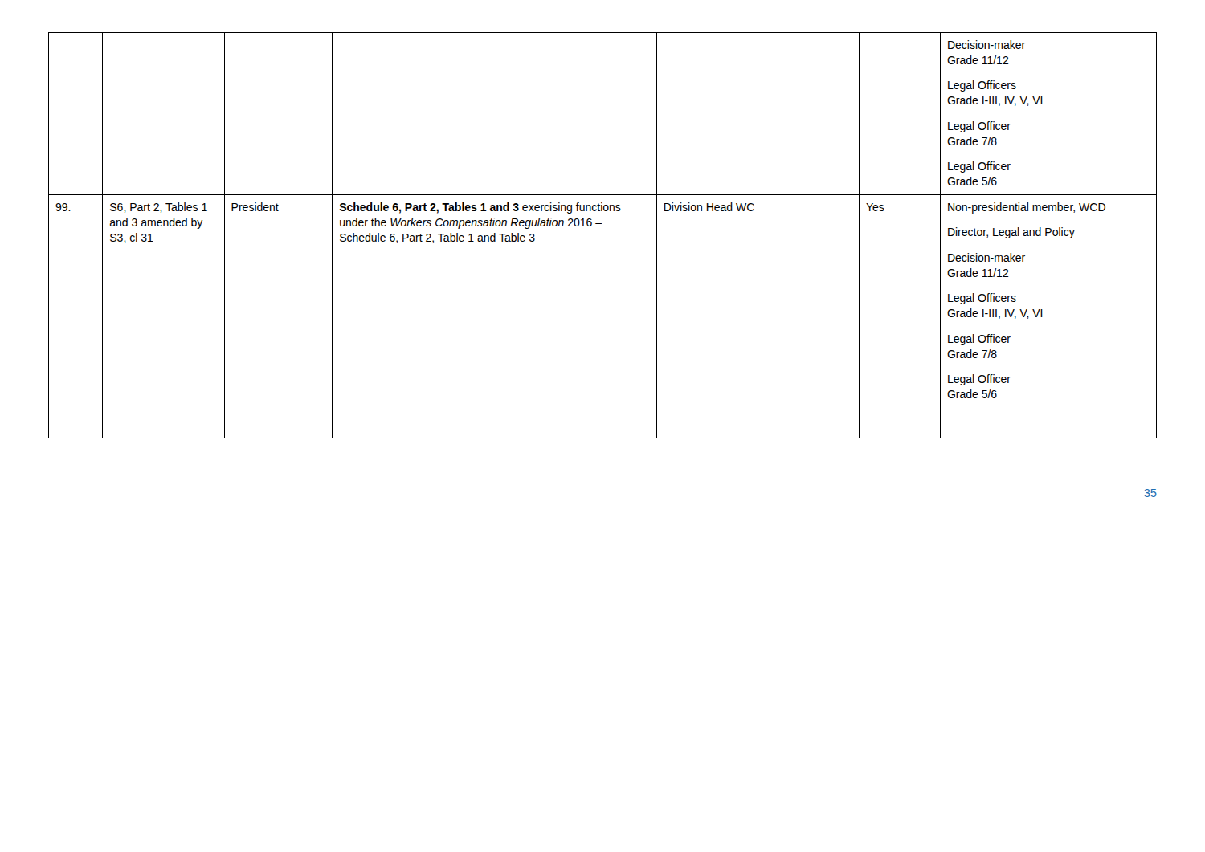| | | | | | | Decision-maker Grade 11/12 Legal Officers Grade I-III, IV, V, VI Legal Officer Grade 7/8 Legal Officer Grade 5/6 |
| 99. | S6, Part 2, Tables 1 and 3 amended by S3, cl 31 | President | Schedule 6, Part 2, Tables 1 and 3 exercising functions under the Workers Compensation Regulation 2016 – Schedule 6, Part 2, Table 1 and Table 3 | Division Head WC | Yes | Non-presidential member, WCD Director, Legal and Policy Decision-maker Grade 11/12 Legal Officers Grade I-III, IV, V, VI Legal Officer Grade 7/8 Legal Officer Grade 5/6 |
35